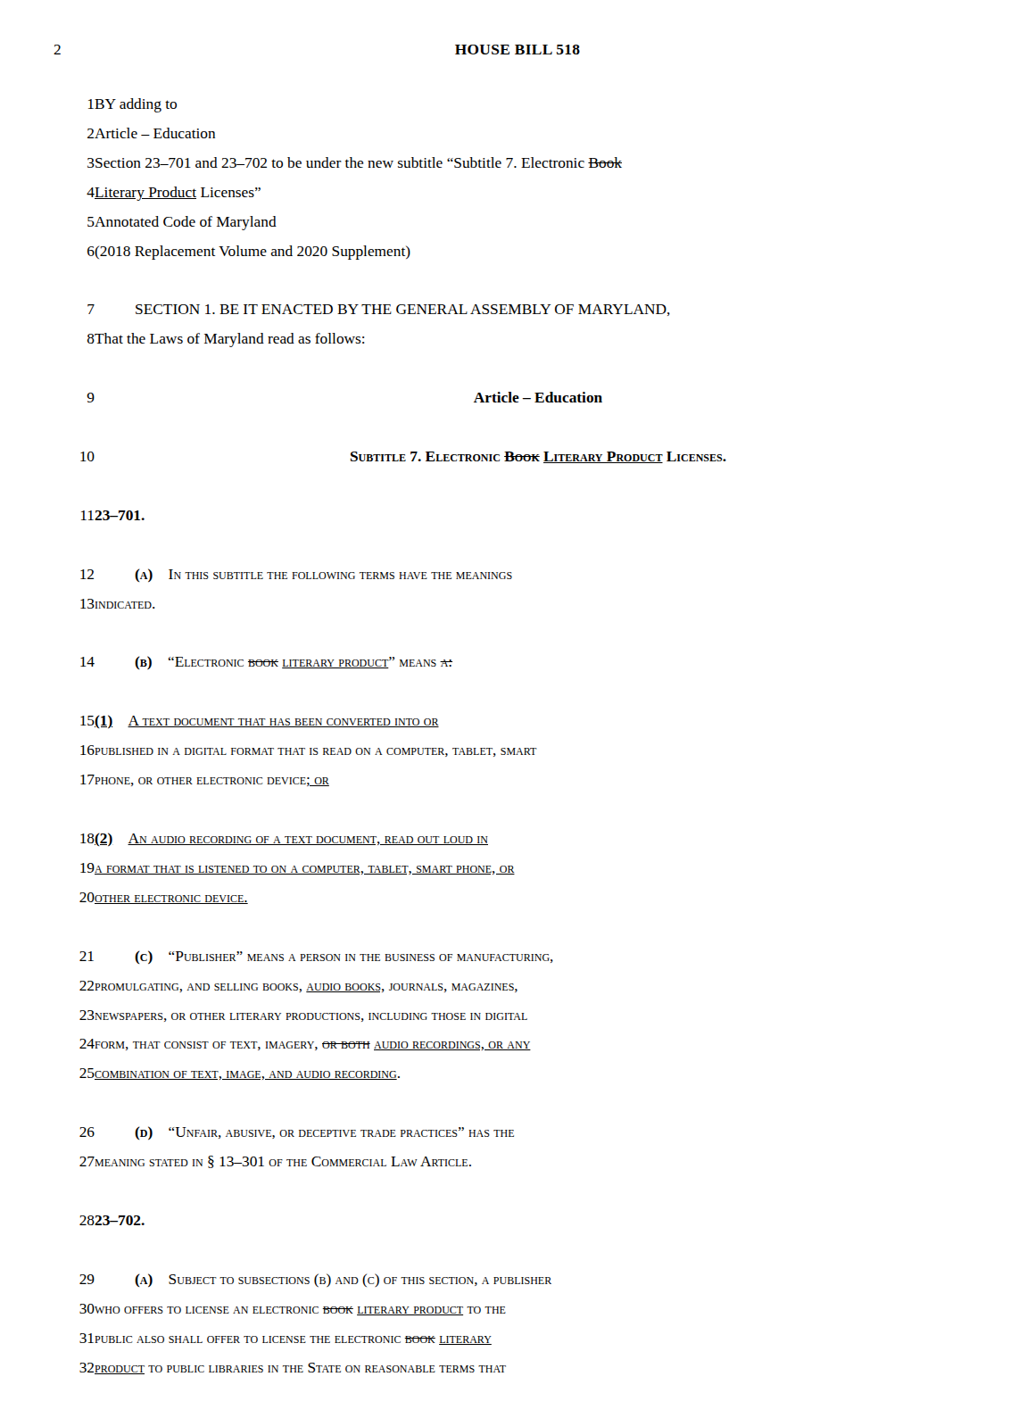2
HOUSE BILL 518
| 1 | BY adding to |
| 2 | Article – Education |
| 3 | Section 23–701 and 23–702 to be under the new subtitle “Subtitle 7. Electronic Book |
| 4 | Literary Product Licenses” |
| 5 | Annotated Code of Maryland |
| 6 | (2018 Replacement Volume and 2020 Supplement) |
| 7 | SECTION 1. BE IT ENACTED BY THE GENERAL ASSEMBLY OF MARYLAND, |
| 8 | That the Laws of Maryland read as follows: |
| 9 | Article – Education |
| 10 | Subtitle 7. Electronic Book Literary Product Licenses. |
| 11 | 23–701. |
| 12 | (a) In this subtitle the following terms have the meanings |
| 13 | indicated. |
| 14 | (b) “Electronic book literary product ” means a: |
| 15 | (1) A text document that has been converted into or |
| 16 | published in a digital format that is read on a computer, tablet, smart |
| 17 | phone, or other electronic device ; or |
| 18 | (2) An audio recording of a text document, read out loud in |
| 19 | a format that is listened to on a computer, tablet, smart phone, or |
| 20 | other electronic device. |
| 21 | (c) “Publisher” means a person in the business of manufacturing, |
| 22 | promulgating, and selling books, audio books, journals, magazines, |
| 23 | newspapers, or other literary productions, including those in digital |
| 24 | form, that consist of text, imagery, or both audio recordings, or any |
| 25 | combination of text, image, and audio recording . |
| 26 | (d) “Unfair, abusive, or deceptive trade practices” has the |
| 27 | meaning stated in § 13–301 of the Commercial Law Article. |
| 28 | 23–702. |
| 29 | (a) Subject to subsections (b) and (c) of this section, a publisher |
| 30 | who offers to license an electronic book literary product to the |
| 31 | public also shall offer to license the electronic book literary |
| 32 | product to public libraries in the State on reasonable terms that |